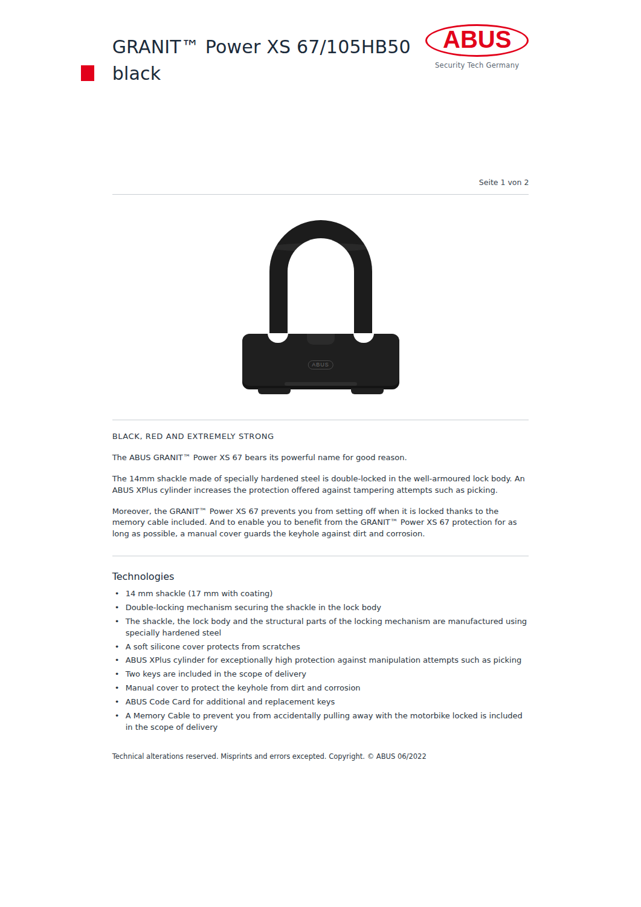GRANIT™ Power XS 67/105HB50 black
ABUS
Security Tech Germany
Seite 1 von 2
ABUS
Black, red and extremely strong
The ABUS GRANIT™ Power XS 67 bears its powerful name for good reason.
The 14mm shackle made of specially hardened steel is double-locked in the well-armoured lock body. An ABUS XPlus cylinder increases the protection offered against tampering attempts such as picking.
Moreover, the GRANIT™ Power XS 67 prevents you from setting off when it is locked thanks to the memory cable included. And to enable you to benefit from the GRANIT™ Power XS 67 protection for as long as possible, a manual cover guards the keyhole against dirt and corrosion.
Technologies
14 mm shackle (17 mm with coating)
Double-locking mechanism securing the shackle in the lock body
The shackle, the lock body and the structural parts of the locking mechanism are manufactured using specially hardened steel
A soft silicone cover protects from scratches
ABUS XPlus cylinder for exceptionally high protection against manipulation attempts such as picking
Two keys are included in the scope of delivery
Manual cover to protect the keyhole from dirt and corrosion
ABUS Code Card for additional and replacement keys
A Memory Cable to prevent you from accidentally pulling away with the motorbike locked is included in the scope of delivery
Technical alterations reserved. Misprints and errors excepted. Copyright. © ABUS 06/2022